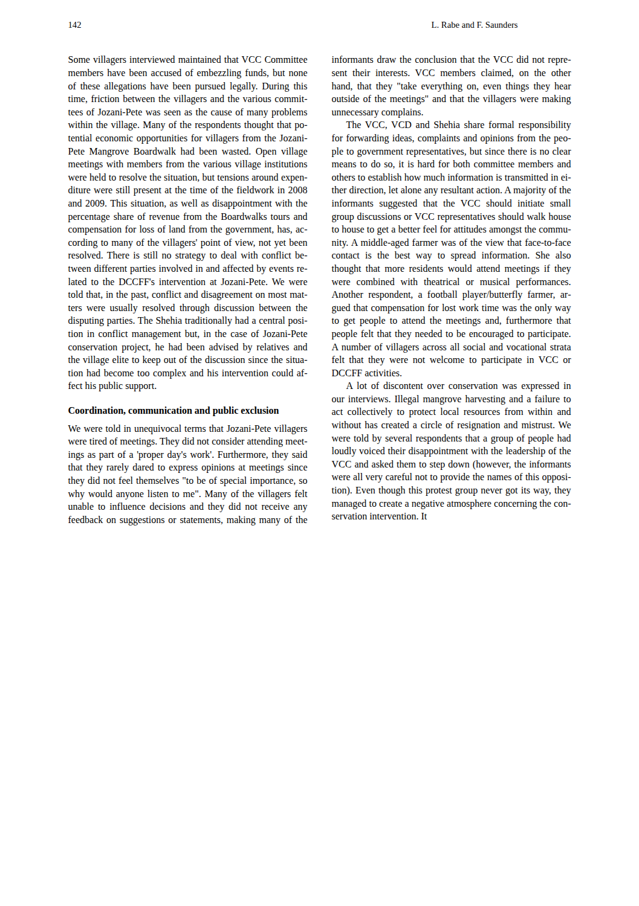142 L. Rabe and F. Saunders
Some villagers interviewed maintained that VCC Committee members have been accused of embezzling funds, but none of these allegations have been pursued legally. During this time, friction between the villagers and the various committees of Jozani-Pete was seen as the cause of many problems within the village. Many of the respondents thought that potential economic opportunities for villagers from the Jozani-Pete Mangrove Boardwalk had been wasted. Open village meetings with members from the various village institutions were held to resolve the situation, but tensions around expenditure were still present at the time of the fieldwork in 2008 and 2009. This situation, as well as disappointment with the percentage share of revenue from the Boardwalks tours and compensation for loss of land from the government, has, according to many of the villagers' point of view, not yet been resolved. There is still no strategy to deal with conflict between different parties involved in and affected by events related to the DCCFF's intervention at Jozani-Pete. We were told that, in the past, conflict and disagreement on most matters were usually resolved through discussion between the disputing parties. The Shehia traditionally had a central position in conflict management but, in the case of Jozani-Pete conservation project, he had been advised by relatives and the village elite to keep out of the discussion since the situation had become too complex and his intervention could affect his public support.
Coordination, communication and public exclusion
We were told in unequivocal terms that Jozani-Pete villagers were tired of meetings. They did not consider attending meetings as part of a 'proper day's work'. Furthermore, they said that they rarely dared to express opinions at meetings since they did not feel themselves "to be of special importance, so why would anyone listen to me". Many of the villagers felt unable to influence decisions and they did not receive any feedback on suggestions or statements, making many of the informants draw the conclusion that the VCC did not represent their interests. VCC members claimed, on the other hand, that they "take everything on, even things they hear outside of the meetings" and that the villagers were making unnecessary complains.
The VCC, VCD and Shehia share formal responsibility for forwarding ideas, complaints and opinions from the people to government representatives, but since there is no clear means to do so, it is hard for both committee members and others to establish how much information is transmitted in either direction, let alone any resultant action. A majority of the informants suggested that the VCC should initiate small group discussions or VCC representatives should walk house to house to get a better feel for attitudes amongst the community. A middle-aged farmer was of the view that face-to-face contact is the best way to spread information. She also thought that more residents would attend meetings if they were combined with theatrical or musical performances. Another respondent, a football player/butterfly farmer, argued that compensation for lost work time was the only way to get people to attend the meetings and, furthermore that people felt that they needed to be encouraged to participate. A number of villagers across all social and vocational strata felt that they were not welcome to participate in VCC or DCCFF activities.
A lot of discontent over conservation was expressed in our interviews. Illegal mangrove harvesting and a failure to act collectively to protect local resources from within and without has created a circle of resignation and mistrust. We were told by several respondents that a group of people had loudly voiced their disappointment with the leadership of the VCC and asked them to step down (however, the informants were all very careful not to provide the names of this opposition). Even though this protest group never got its way, they managed to create a negative atmosphere concerning the conservation intervention. It